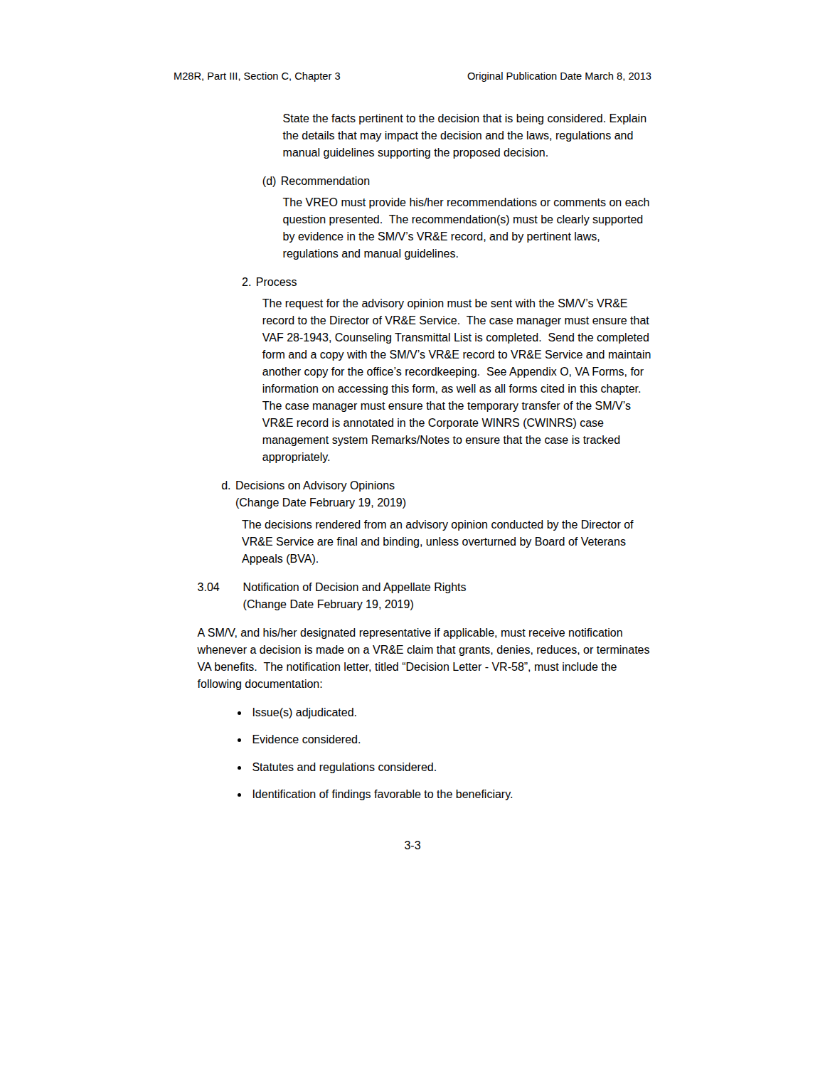M28R, Part III, Section C, Chapter 3
Original Publication Date March 8, 2013
State the facts pertinent to the decision that is being considered. Explain the details that may impact the decision and the laws, regulations and manual guidelines supporting the proposed decision.
(d)
Recommendation
The VREO must provide his/her recommendations or comments on each question presented. The recommendation(s) must be clearly supported by evidence in the SM/V’s VR&E record, and by pertinent laws, regulations and manual guidelines.
2.
Process
The request for the advisory opinion must be sent with the SM/V’s VR&E record to the Director of VR&E Service. The case manager must ensure that VAF 28-1943, Counseling Transmittal List is completed. Send the completed form and a copy with the SM/V’s VR&E record to VR&E Service and maintain another copy for the office’s recordkeeping. See Appendix O, VA Forms, for information on accessing this form, as well as all forms cited in this chapter. The case manager must ensure that the temporary transfer of the SM/V’s VR&E record is annotated in the Corporate WINRS (CWINRS) case management system Remarks/Notes to ensure that the case is tracked appropriately.
d.
Decisions on Advisory Opinions
(Change Date February 19, 2019)
The decisions rendered from an advisory opinion conducted by the Director of VR&E Service are final and binding, unless overturned by Board of Veterans Appeals (BVA).
3.04
Notification of Decision and Appellate Rights
(Change Date February 19, 2019)
A SM/V, and his/her designated representative if applicable, must receive notification whenever a decision is made on a VR&E claim that grants, denies, reduces, or terminates VA benefits. The notification letter, titled “Decision Letter - VR-58”, must include the following documentation:
Issue(s) adjudicated.
Evidence considered.
Statutes and regulations considered.
Identification of findings favorable to the beneficiary.
3-3